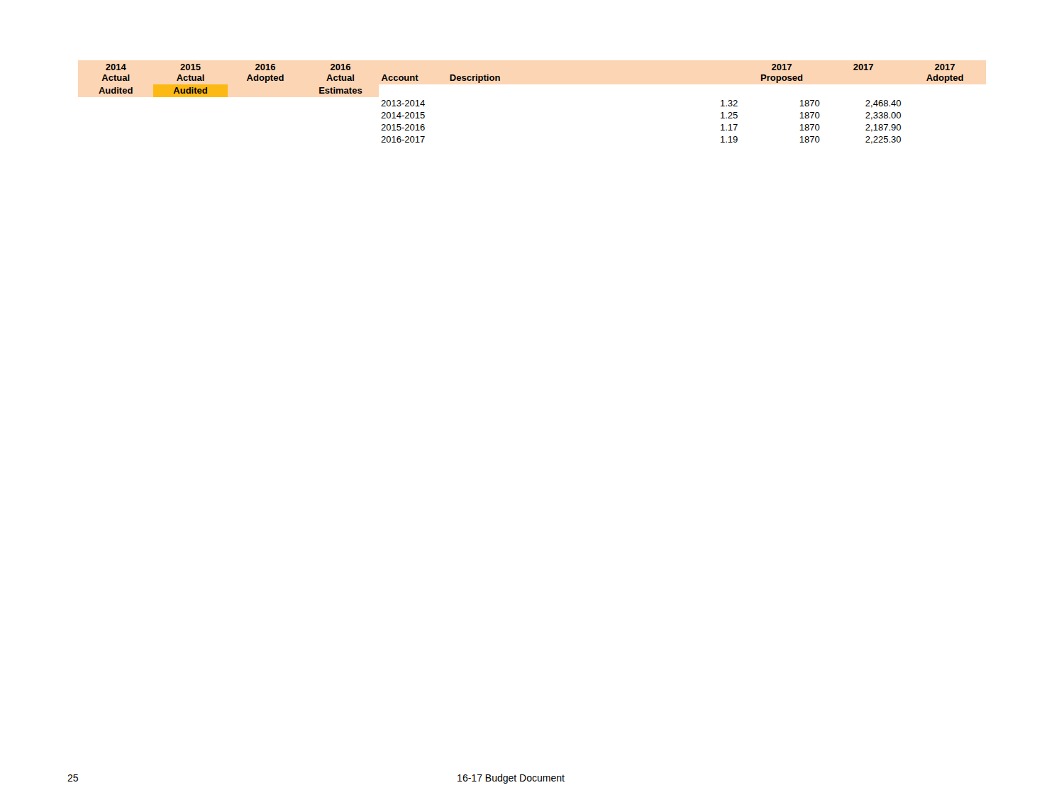| 2014 Actual | 2015 Actual | 2016 Adopted | 2016 Actual | Account | Description | | 2017 Proposed | 2017 | 2017 Adopted |
| --- | --- | --- | --- | --- | --- | --- | --- | --- | --- |
| Audited | Audited | | Estimates | | | | | | |
| | | | | 2013-2014 | | 1.32 | 1870 | 2,468.40 | |
| | | | | 2014-2015 | | 1.25 | 1870 | 2,338.00 | |
| | | | | 2015-2016 | | 1.17 | 1870 | 2,187.90 | |
| | | | | 2016-2017 | | 1.19 | 1870 | 2,225.30 | |
25 16-17 Budget Document